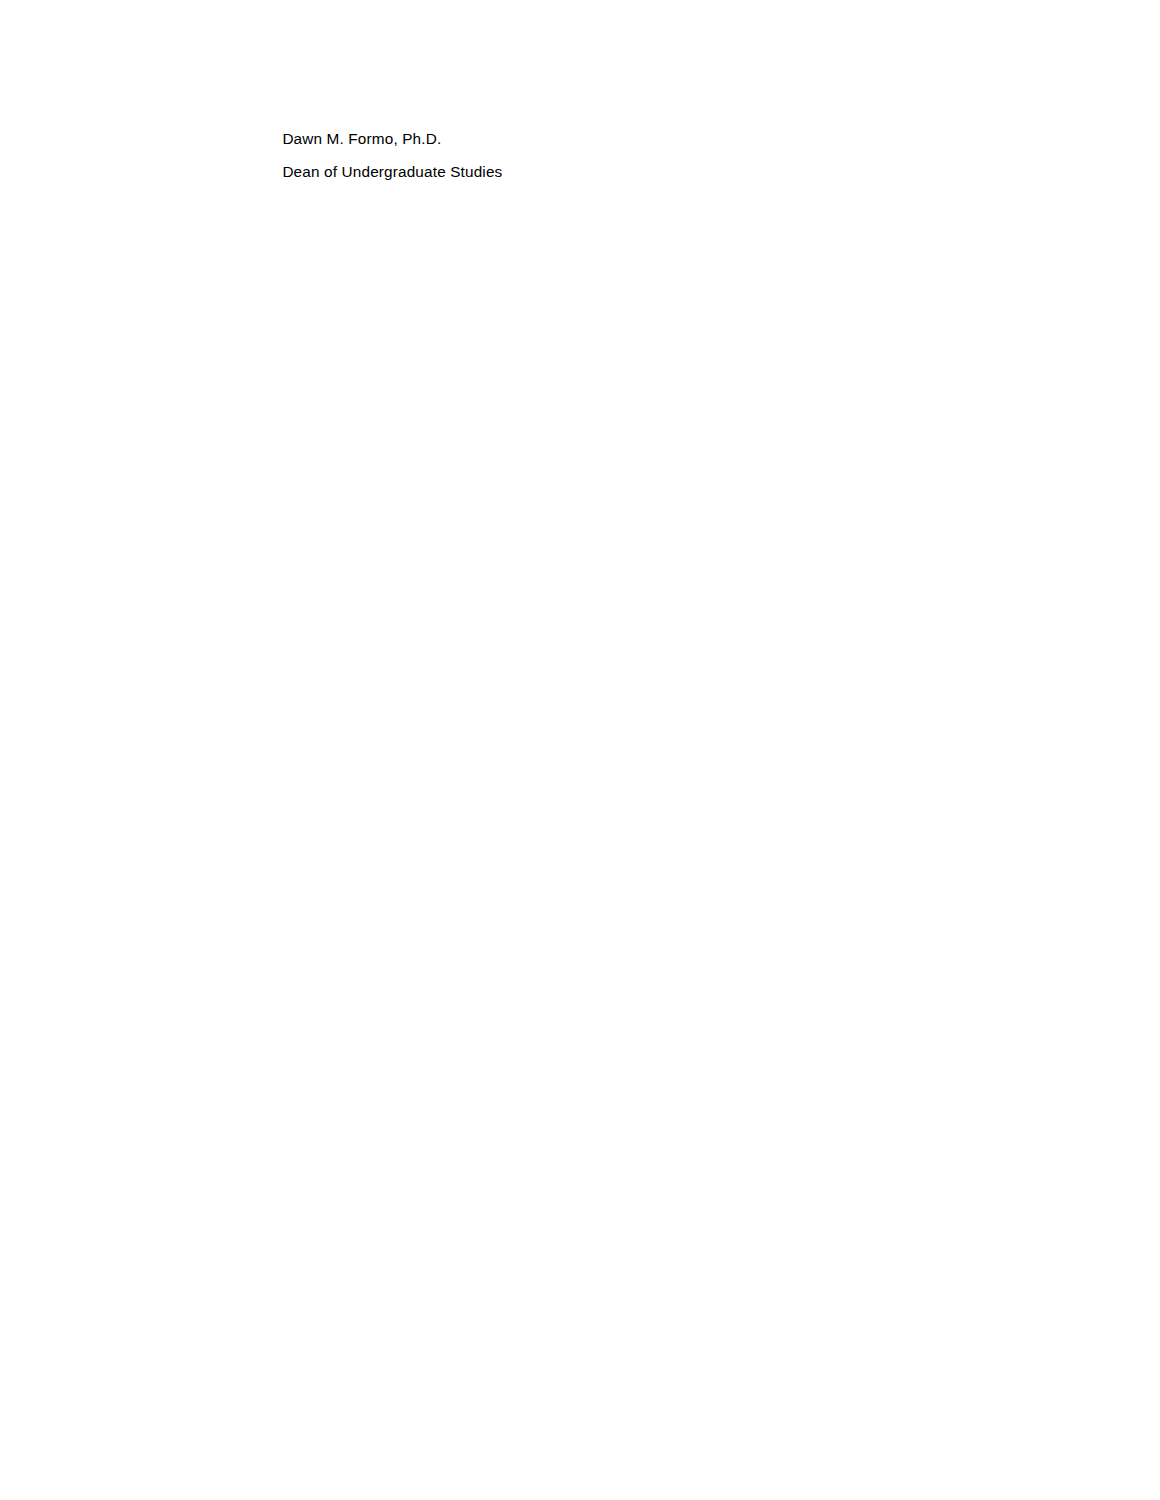Dawn M. Formo, Ph.D.
Dean of Undergraduate Studies